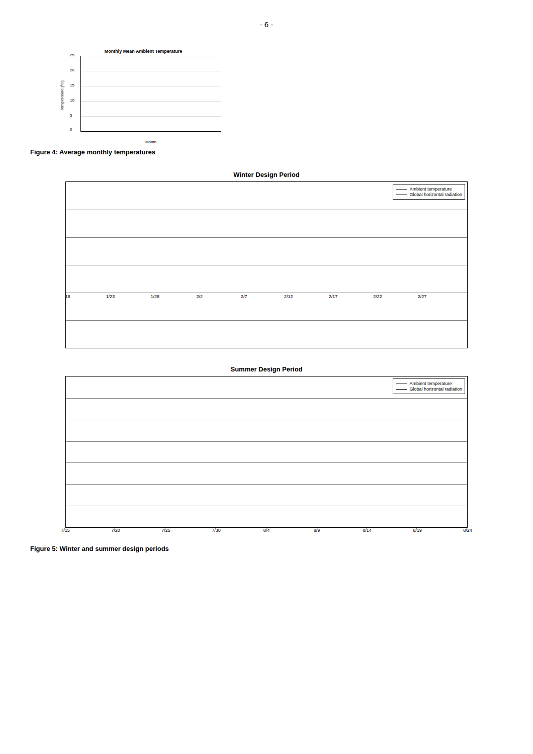- 6 -
Monthly Mean Ambient Temperature
Temperature [°C]
25
20
15
10
5
0
Month
Figure 4: Average monthly temperatures
Winter Design Period
Ambient temperature
Global horizontal radiation
Temperature [°C]
Radiation [W/m²]
20
15
10
5
0
-5
-10
1200
1000
800
600
400
200
0
1/18
1/23
1/28
2/2
2/7
2/12
2/17
2/22
2/27
Summer Design Period
Ambient temperature
Global horizontal radiation
Temperature [°C]
Radiation [W/m²]
35
30
25
20
15
10
5
0
2000
1800
1600
1400
1200
1000
800
600
400
200
0
7/15
7/20
7/25
7/30
8/4
8/9
8/14
8/19
8/24
Figure 5: Winter and summer design periods